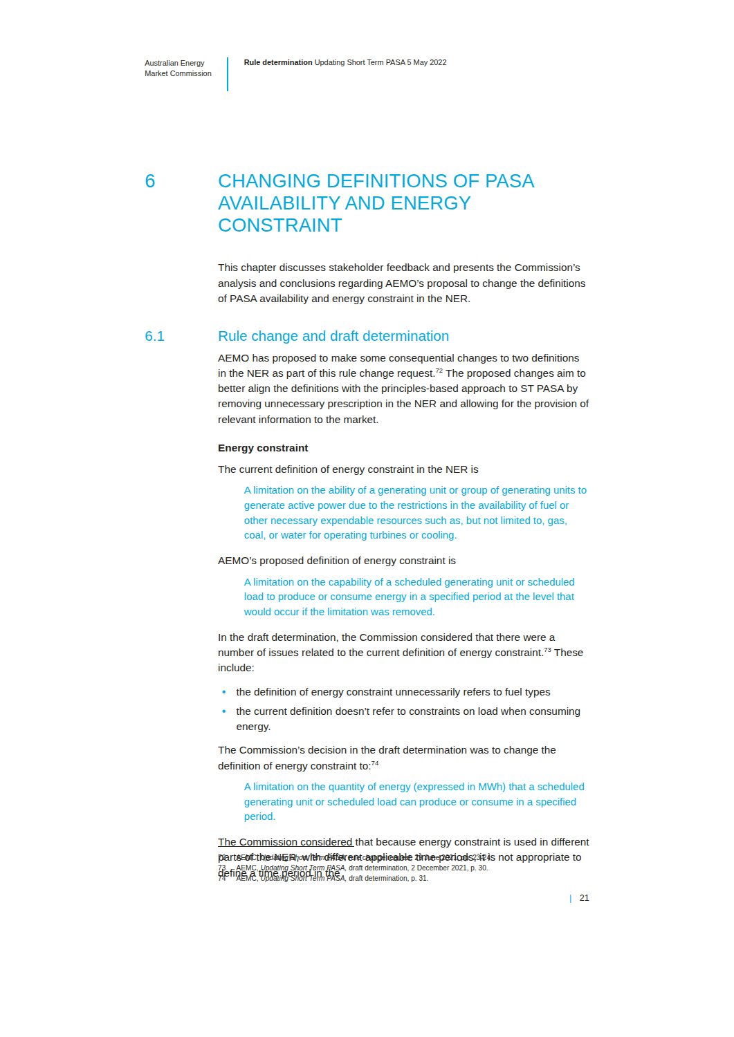Australian Energy Market Commission
Rule determination Updating Short Term PASA 5 May 2022
6
Changing definitions of PASA availability and energy constraint
This chapter discusses stakeholder feedback and presents the Commission’s analysis and conclusions regarding AEMO’s proposal to change the definitions of PASA availability and energy constraint in the NER.
6.1
Rule change and draft determination
AEMO has proposed to make some consequential changes to two definitions in the NER as part of this rule change request.72 The proposed changes aim to better align the definitions with the principles-based approach to ST PASA by removing unnecessary prescription in the NER and allowing for the provision of relevant information to the market.
Energy constraint
The current definition of energy constraint in the NER is
A limitation on the ability of a generating unit or group of generating units to generate active power due to the restrictions in the availability of fuel or other necessary expendable resources such as, but not limited to, gas, coal, or water for operating turbines or cooling.
AEMO’s proposed definition of energy constraint is
A limitation on the capability of a scheduled generating unit or scheduled load to produce or consume energy in a specified period at the level that would occur if the limitation was removed.
In the draft determination, the Commission considered that there were a number of issues related to the current definition of energy constraint.73 These include:
the definition of energy constraint unnecessarily refers to fuel types
the current definition doesn’t refer to constraints on load when consuming energy.
The Commission’s decision in the draft determination was to change the definition of energy constraint to:74
A limitation on the quantity of energy (expressed in MWh) that a scheduled generating unit or scheduled load can produce or consume in a specified period.
The Commission considered that because energy constraint is used in different parts of the NER, with different applicable time periods, it is not appropriate to define a time period in the
72 AEMC, Updating Short Term PASA, rule change request, 29 June 2021, pp. 23-24.
73 AEMC, Updating Short Term PASA, draft determination, 2 December 2021, p. 30.
74 AEMC, Updating Short Term PASA, draft determination, p. 31.
|21